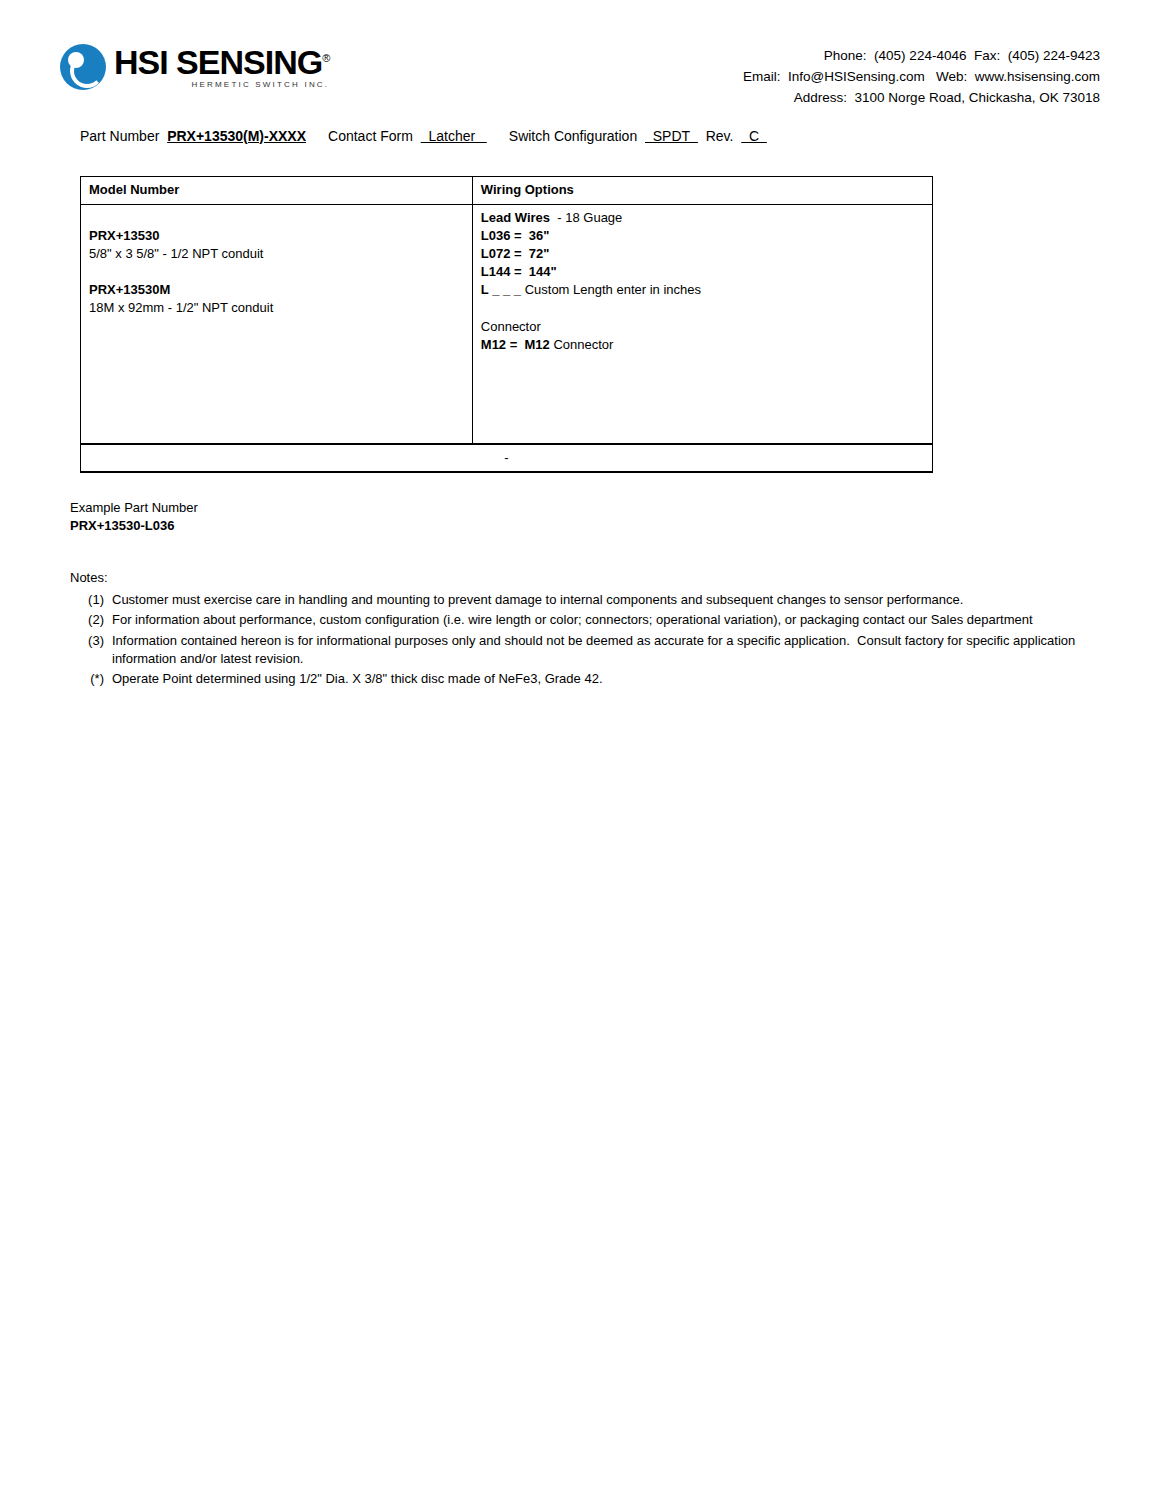HSI SENSING®
HERMETIC SWITCH INC.
Phone: (405) 224-4046 Fax: (405) 224-9423
Email: Info@HSISensing.com Web: www.hsisensing.com
Address: 3100 Norge Road, Chickasha, OK 73018
Part Number PRX+13530(M)-XXXX Contact Form Latcher Switch Configuration SPDT Rev. C
| Model Number | Wiring Options |
| PRX+13530 5/8" x 3 5/8" - 1/2 NPT conduit PRX+13530M 18M x 92mm - 1/2" NPT conduit | Lead Wires - 18 Guage L036 = 36" L072 = 72" L144 = 144" L _ _ _ Custom Length enter in inches Connector M12 = M12 Connector |
| - |
Example Part Number
PRX+13530-L036
Notes:
(1) Customer must exercise care in handling and mounting to prevent damage to internal components and subsequent changes to sensor performance.
(2) For information about performance, custom configuration (i.e. wire length or color; connectors; operational variation), or packaging contact our Sales department
(3) Information contained hereon is for informational purposes only and should not be deemed as accurate for a specific application. Consult factory for specific application information and/or latest revision.
(*) Operate Point determined using 1/2" Dia. X 3/8" thick disc made of NeFe3, Grade 42.